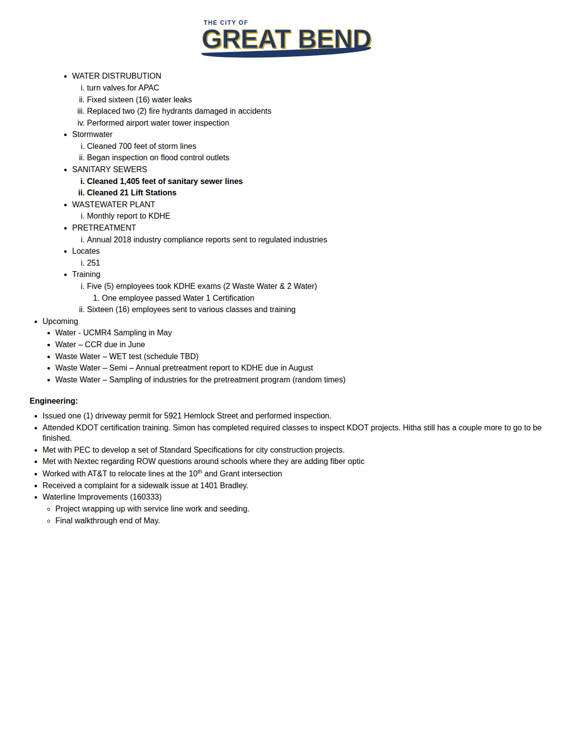THE CITY OF
GREAT BEND
WATER DISTRUBUTION
turn valves for APAC
Fixed sixteen (16) water leaks
Replaced two (2) fire hydrants damaged in accidents
Performed airport water tower inspection
Stormwater
Cleaned 700 feet of storm lines
Began inspection on flood control outlets
SANITARY SEWERS
Cleaned 1,405 feet of sanitary sewer lines
Cleaned 21 Lift Stations
WASTEWATER PLANT
Monthly report to KDHE
PRETREATMENT
Annual 2018 industry compliance reports sent to regulated industries
Locates
251
Training
Five (5) employees took KDHE exams (2 Waste Water & 2 Water)
One employee passed Water 1 Certification
Sixteen (16) employees sent to various classes and training
Upcoming
Water - UCMR4 Sampling in May
Water – CCR due in June
Waste Water – WET test (schedule TBD)
Waste Water – Semi – Annual pretreatment report to KDHE due in August
Waste Water – Sampling of industries for the pretreatment program (random times)
Engineering:
Issued one (1) driveway permit for 5921 Hemlock Street and performed inspection.
Attended KDOT certification training. Simon has completed required classes to inspect KDOT projects. Hitha still has a couple more to go to be finished.
Met with PEC to develop a set of Standard Specifications for city construction projects.
Met with Nextec regarding ROW questions around schools where they are adding fiber optic
Worked with AT&T to relocate lines at the 10th and Grant intersection
Received a complaint for a sidewalk issue at 1401 Bradley.
Waterline Improvements (160333)
Project wrapping up with service line work and seeding.
Final walkthrough end of May.